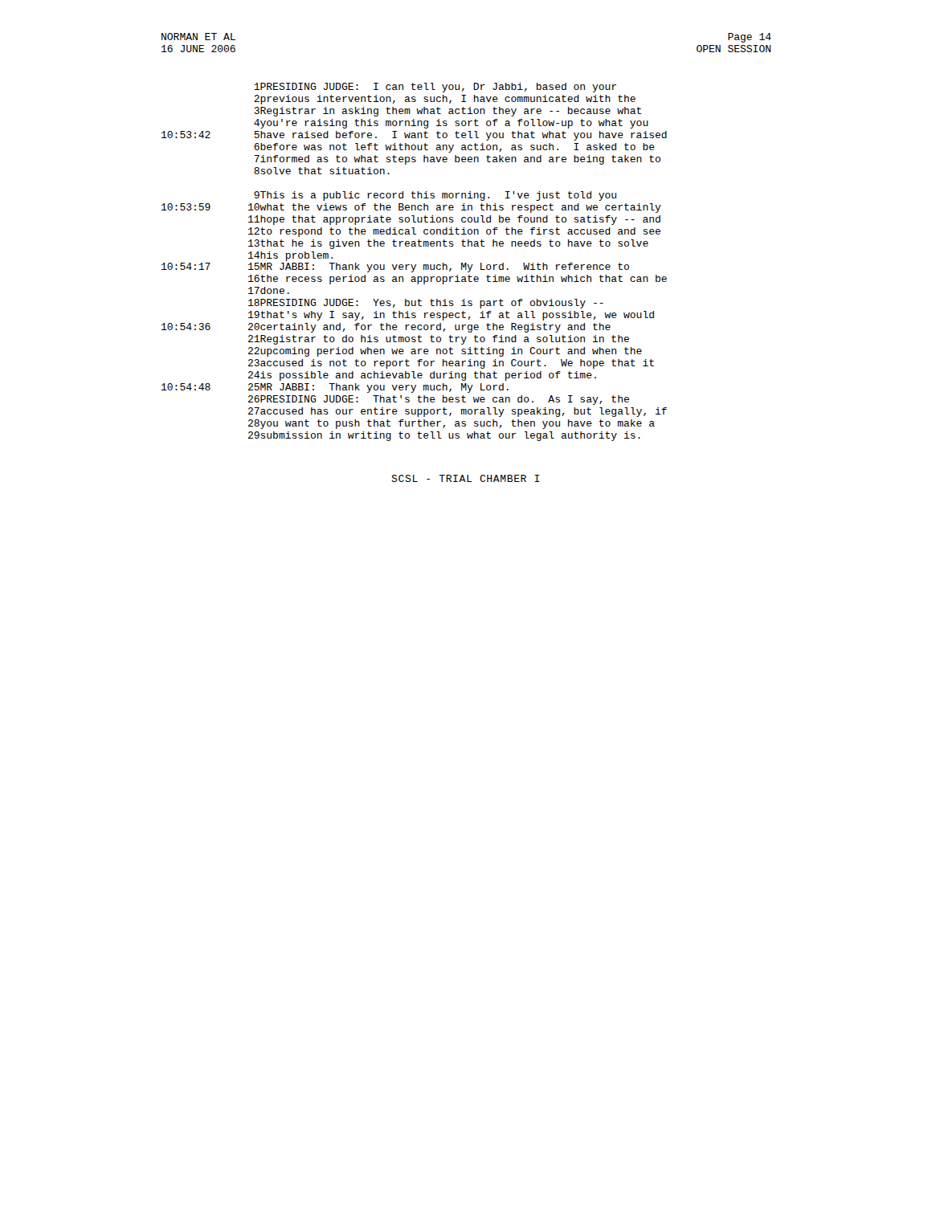NORMAN ET AL
Page 14
16 JUNE 2006
OPEN SESSION
| | 1 | PRESIDING JUDGE: I can tell you, Dr Jabbi, based on your |
| | 2 | previous intervention, as such, I have communicated with the |
| | 3 | Registrar in asking them what action they are -- because what |
| | 4 | you're raising this morning is sort of a follow-up to what you |
| 10:53:42 | 5 | have raised before. I want to tell you that what you have raised |
| | 6 | before was not left without any action, as such. I asked to be |
| | 7 | informed as to what steps have been taken and are being taken to |
| | 8 | solve that situation. |
| | 9 | This is a public record this morning. I've just told you |
| 10:53:59 | 10 | what the views of the Bench are in this respect and we certainly |
| | 11 | hope that appropriate solutions could be found to satisfy -- and |
| | 12 | to respond to the medical condition of the first accused and see |
| | 13 | that he is given the treatments that he needs to have to solve |
| | 14 | his problem. |
| 10:54:17 | 15 | MR JABBI: Thank you very much, My Lord. With reference to |
| | 16 | the recess period as an appropriate time within which that can be |
| | 17 | done. |
| | 18 | PRESIDING JUDGE: Yes, but this is part of obviously -- |
| | 19 | that's why I say, in this respect, if at all possible, we would |
| 10:54:36 | 20 | certainly and, for the record, urge the Registry and the |
| | 21 | Registrar to do his utmost to try to find a solution in the |
| | 22 | upcoming period when we are not sitting in Court and when the |
| | 23 | accused is not to report for hearing in Court. We hope that it |
| | 24 | is possible and achievable during that period of time. |
| 10:54:48 | 25 | MR JABBI: Thank you very much, My Lord. |
| | 26 | PRESIDING JUDGE: That's the best we can do. As I say, the |
| | 27 | accused has our entire support, morally speaking, but legally, if |
| | 28 | you want to push that further, as such, then you have to make a |
| | 29 | submission in writing to tell us what our legal authority is. |
SCSL - TRIAL CHAMBER I